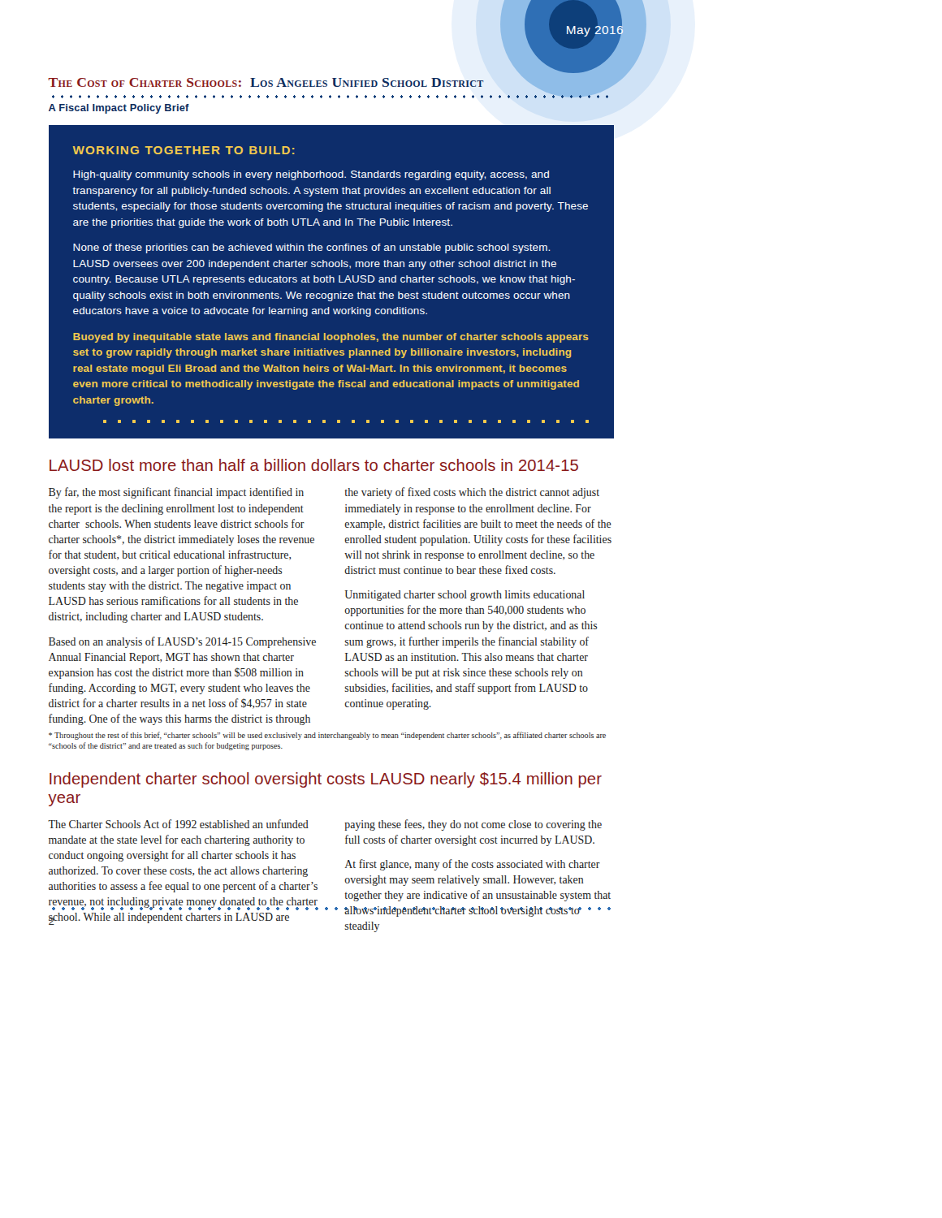May 2016
The Cost of Charter Schools: Los Angeles Unified School District
A Fiscal Impact Policy Brief
WORKING TOGETHER TO BUILD:
High-quality community schools in every neighborhood. Standards regarding equity, access, and transparency for all publicly-funded schools. A system that provides an excellent education for all students, especially for those students overcoming the structural inequities of racism and poverty. These are the priorities that guide the work of both UTLA and In The Public Interest.
None of these priorities can be achieved within the confines of an unstable public school system. LAUSD oversees over 200 independent charter schools, more than any other school district in the country. Because UTLA represents educators at both LAUSD and charter schools, we know that high-quality schools exist in both environments. We recognize that the best student outcomes occur when educators have a voice to advocate for learning and working conditions.
Buoyed by inequitable state laws and financial loopholes, the number of charter schools appears set to grow rapidly through market share initiatives planned by billionaire investors, including real estate mogul Eli Broad and the Walton heirs of Wal-Mart. In this environment, it becomes even more critical to methodically investigate the fiscal and educational impacts of unmitigated charter growth.
LAUSD lost more than half a billion dollars to charter schools in 2014-15
By far, the most significant financial impact identified in the report is the declining enrollment lost to independent charter schools. When students leave district schools for charter schools*, the district immediately loses the revenue for that student, but critical educational infrastructure, oversight costs, and a larger portion of higher-needs students stay with the district. The negative impact on LAUSD has serious ramifications for all students in the district, including charter and LAUSD students.
Based on an analysis of LAUSD’s 2014-15 Comprehensive Annual Financial Report, MGT has shown that charter expansion has cost the district more than $508 million in funding. According to MGT, every student who leaves the district for a charter results in a net loss of $4,957 in state funding. One of the ways this harms the district is through the variety of fixed costs which the district cannot adjust immediately in response to the enrollment decline. For example, district facilities are built to meet the needs of the enrolled student population. Utility costs for these facilities will not shrink in response to enrollment decline, so the district must continue to bear these fixed costs.
Unmitigated charter school growth limits educational opportunities for the more than 540,000 students who continue to attend schools run by the district, and as this sum grows, it further imperils the financial stability of LAUSD as an institution. This also means that charter schools will be put at risk since these schools rely on subsidies, facilities, and staff support from LAUSD to continue operating.
* Throughout the rest of this brief, “charter schools” will be used exclusively and interchangeably to mean “independent charter schools”, as affiliated charter schools are “schools of the district” and are treated as such for budgeting purposes.
Independent charter school oversight costs LAUSD nearly $15.4 million per year
The Charter Schools Act of 1992 established an unfunded mandate at the state level for each chartering authority to conduct ongoing oversight for all charter schools it has authorized. To cover these costs, the act allows chartering authorities to assess a fee equal to one percent of a charter’s revenue, not including private money donated to the charter school. While all independent charters in LAUSD are paying these fees, they do not come close to covering the full costs of charter oversight cost incurred by LAUSD.
At first glance, many of the costs associated with charter oversight may seem relatively small. However, taken together they are indicative of an unsustainable system that allows independent charter school oversight costs to steadily
2